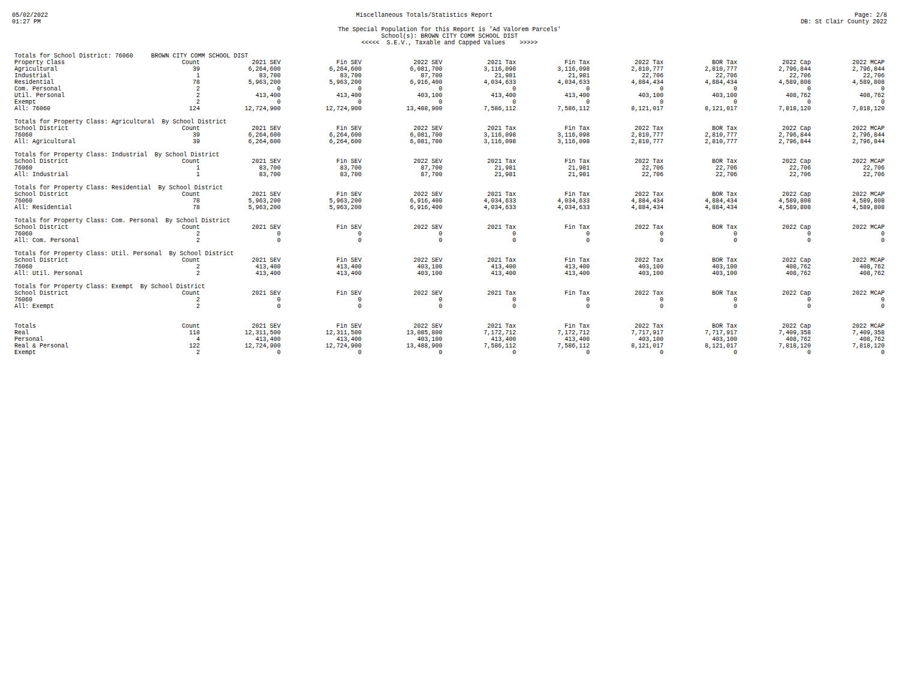05/02/2022
01:27 PM
Miscellaneous Totals/Statistics Report
Page: 2/8
DB: St Clair County 2022
The Special Population for this Report is 'Ad Valorem Parcels'
School(s): BROWN CITY COMM SCHOOL DIST
<<<<< S.E.V., Taxable and Capped Values >>>>>
| Totals for School District: 76060 BROWN CITY COMM SCHOOL DIST |
| Property Class | Count | 2021 SEV | Fin SEV | 2022 SEV | 2021 Tax | Fin Tax | 2022 Tax | BOR Tax | 2022 Cap | 2022 MCAP |
| Agricultural | 39 | 6,264,600 | 6,264,600 | 6,081,700 | 3,116,098 | 3,116,098 | 2,810,777 | 2,810,777 | 2,796,844 | 2,796,844 |
| Industrial | 1 | 83,700 | 83,700 | 87,700 | 21,981 | 21,981 | 22,706 | 22,706 | 22,706 | 22,706 |
| Residential | 78 | 5,963,200 | 5,963,200 | 6,916,400 | 4,034,633 | 4,034,633 | 4,884,434 | 4,884,434 | 4,589,808 | 4,589,808 |
| Com. Personal | 2 | 0 | 0 | 0 | 0 | 0 | 0 | 0 | 0 | 0 |
| Util. Personal | 2 | 413,400 | 413,400 | 403,100 | 413,400 | 413,400 | 403,100 | 403,100 | 408,762 | 408,762 |
| Exempt | 2 | 0 | 0 | 0 | 0 | 0 | 0 | 0 | 0 | 0 |
| All: 76060 | 124 | 12,724,900 | 12,724,900 | 13,488,900 | 7,586,112 | 7,586,112 | 8,121,017 | 8,121,017 | 7,818,120 | 7,818,120 |
| Totals for Property Class: Agricultural By School District |
| School District | Count | 2021 SEV | Fin SEV | 2022 SEV | 2021 Tax | Fin Tax | 2022 Tax | BOR Tax | 2022 Cap | 2022 MCAP |
| 76060 | 39 | 6,264,600 | 6,264,600 | 6,081,700 | 3,116,098 | 3,116,098 | 2,810,777 | 2,810,777 | 2,796,844 | 2,796,844 |
| All: Agricultural | 39 | 6,264,600 | 6,264,600 | 6,081,700 | 3,116,098 | 3,116,098 | 2,810,777 | 2,810,777 | 2,796,844 | 2,796,844 |
| Totals for Property Class: Industrial By School District |
| School District | Count | 2021 SEV | Fin SEV | 2022 SEV | 2021 Tax | Fin Tax | 2022 Tax | BOR Tax | 2022 Cap | 2022 MCAP |
| 76060 | 1 | 83,700 | 83,700 | 87,700 | 21,981 | 21,981 | 22,706 | 22,706 | 22,706 | 22,706 |
| All: Industrial | 1 | 83,700 | 83,700 | 87,700 | 21,981 | 21,981 | 22,706 | 22,706 | 22,706 | 22,706 |
| Totals for Property Class: Residential By School District |
| School District | Count | 2021 SEV | Fin SEV | 2022 SEV | 2021 Tax | Fin Tax | 2022 Tax | BOR Tax | 2022 Cap | 2022 MCAP |
| 76060 | 78 | 5,963,200 | 5,963,200 | 6,916,400 | 4,034,633 | 4,034,633 | 4,884,434 | 4,884,434 | 4,589,808 | 4,589,808 |
| All: Residential | 78 | 5,963,200 | 5,963,200 | 6,916,400 | 4,034,633 | 4,034,633 | 4,884,434 | 4,884,434 | 4,589,808 | 4,589,808 |
| Totals for Property Class: Com. Personal By School District |
| School District | Count | 2021 SEV | Fin SEV | 2022 SEV | 2021 Tax | Fin Tax | 2022 Tax | BOR Tax | 2022 Cap | 2022 MCAP |
| 76060 | 2 | 0 | 0 | 0 | 0 | 0 | 0 | 0 | 0 | 0 |
| All: Com. Personal | 2 | 0 | 0 | 0 | 0 | 0 | 0 | 0 | 0 | 0 |
| Totals for Property Class: Util. Personal By School District |
| School District | Count | 2021 SEV | Fin SEV | 2022 SEV | 2021 Tax | Fin Tax | 2022 Tax | BOR Tax | 2022 Cap | 2022 MCAP |
| 76060 | 2 | 413,400 | 413,400 | 403,100 | 413,400 | 413,400 | 403,100 | 403,100 | 408,762 | 408,762 |
| All: Util. Personal | 2 | 413,400 | 413,400 | 403,100 | 413,400 | 413,400 | 403,100 | 403,100 | 408,762 | 408,762 |
| Totals for Property Class: Exempt By School District |
| School District | Count | 2021 SEV | Fin SEV | 2022 SEV | 2021 Tax | Fin Tax | 2022 Tax | BOR Tax | 2022 Cap | 2022 MCAP |
| 76060 | 2 | 0 | 0 | 0 | 0 | 0 | 0 | 0 | 0 | 0 |
| All: Exempt | 2 | 0 | 0 | 0 | 0 | 0 | 0 | 0 | 0 | 0 |
| Totals | Count | 2021 SEV | Fin SEV | 2022 SEV | 2021 Tax | Fin Tax | 2022 Tax | BOR Tax | 2022 Cap | 2022 MCAP |
| Real | 118 | 12,311,500 | 12,311,500 | 13,085,800 | 7,172,712 | 7,172,712 | 7,717,917 | 7,717,917 | 7,409,358 | 7,409,358 |
| Personal | 4 | 413,400 | 413,400 | 403,100 | 413,400 | 413,400 | 403,100 | 403,100 | 408,762 | 408,762 |
| Real & Personal | 122 | 12,724,900 | 12,724,900 | 13,488,900 | 7,586,112 | 7,586,112 | 8,121,017 | 8,121,017 | 7,818,120 | 7,818,120 |
| Exempt | 2 | 0 | 0 | 0 | 0 | 0 | 0 | 0 | 0 | 0 |